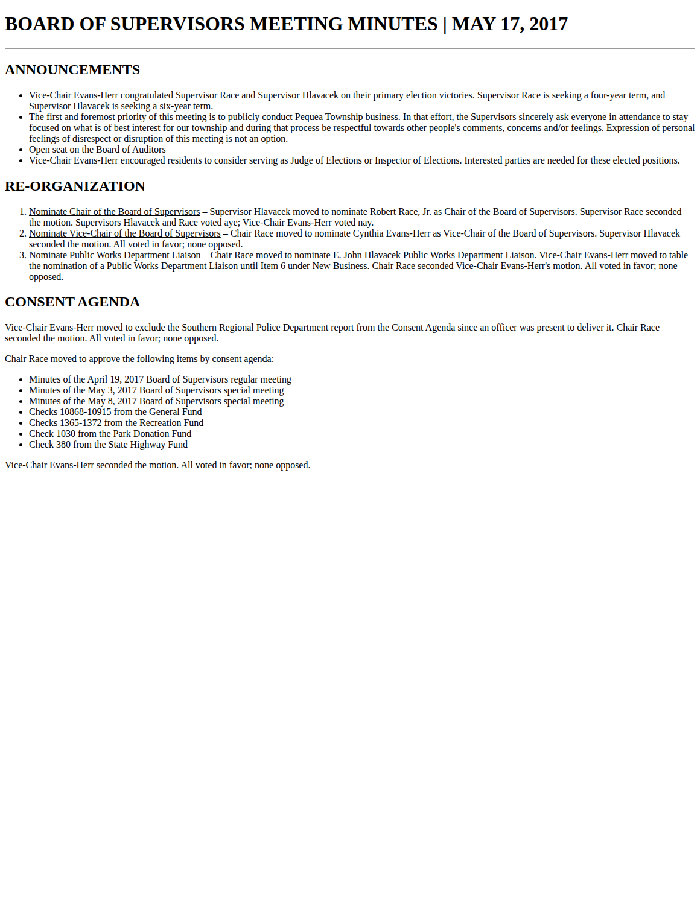BOARD OF SUPERVISORS MEETING MINUTES | MAY 17, 2017
ANNOUNCEMENTS
Vice-Chair Evans-Herr congratulated Supervisor Race and Supervisor Hlavacek on their primary election victories. Supervisor Race is seeking a four-year term, and Supervisor Hlavacek is seeking a six-year term.
The first and foremost priority of this meeting is to publicly conduct Pequea Township business. In that effort, the Supervisors sincerely ask everyone in attendance to stay focused on what is of best interest for our township and during that process be respectful towards other people's comments, concerns and/or feelings. Expression of personal feelings of disrespect or disruption of this meeting is not an option.
Open seat on the Board of Auditors
Vice-Chair Evans-Herr encouraged residents to consider serving as Judge of Elections or Inspector of Elections. Interested parties are needed for these elected positions.
RE-ORGANIZATION
Nominate Chair of the Board of Supervisors – Supervisor Hlavacek moved to nominate Robert Race, Jr. as Chair of the Board of Supervisors. Supervisor Race seconded the motion. Supervisors Hlavacek and Race voted aye; Vice-Chair Evans-Herr voted nay.
Nominate Vice-Chair of the Board of Supervisors – Chair Race moved to nominate Cynthia Evans-Herr as Vice-Chair of the Board of Supervisors. Supervisor Hlavacek seconded the motion. All voted in favor; none opposed.
Nominate Public Works Department Liaison – Chair Race moved to nominate E. John Hlavacek Public Works Department Liaison. Vice-Chair Evans-Herr moved to table the nomination of a Public Works Department Liaison until Item 6 under New Business. Chair Race seconded Vice-Chair Evans-Herr's motion. All voted in favor; none opposed.
CONSENT AGENDA
Vice-Chair Evans-Herr moved to exclude the Southern Regional Police Department report from the Consent Agenda since an officer was present to deliver it. Chair Race seconded the motion. All voted in favor; none opposed.
Chair Race moved to approve the following items by consent agenda:
Minutes of the April 19, 2017 Board of Supervisors regular meeting
Minutes of the May 3, 2017 Board of Supervisors special meeting
Minutes of the May 8, 2017 Board of Supervisors special meeting
Checks 10868-10915 from the General Fund
Checks 1365-1372 from the Recreation Fund
Check 1030 from the Park Donation Fund
Check 380 from the State Highway Fund
Vice-Chair Evans-Herr seconded the motion. All voted in favor; none opposed.